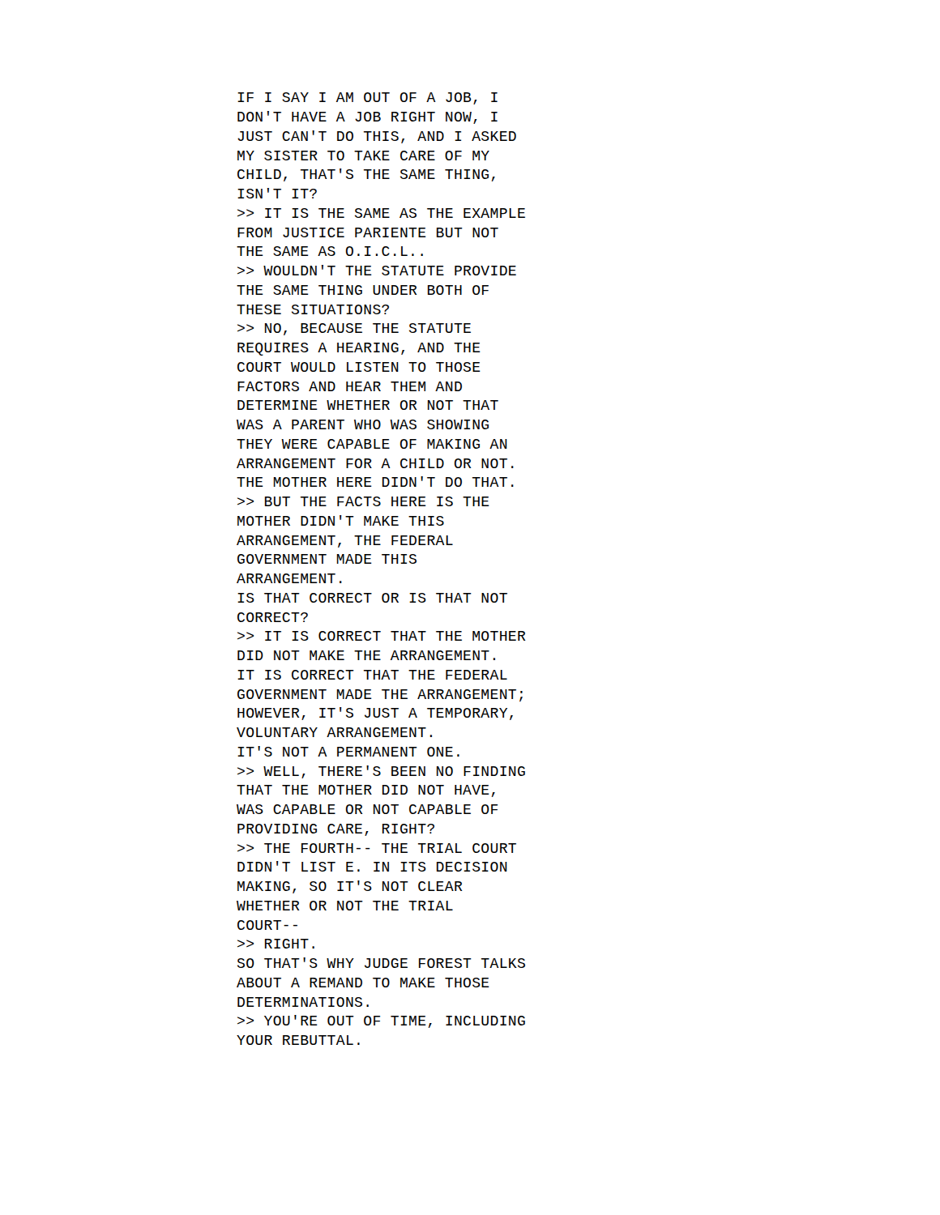IF I SAY I AM OUT OF A JOB, I
DON'T HAVE A JOB RIGHT NOW, I
JUST CAN'T DO THIS, AND I ASKED
MY SISTER TO TAKE CARE OF MY
CHILD, THAT'S THE SAME THING,
ISN'T IT?
>> IT IS THE SAME AS THE EXAMPLE
FROM JUSTICE PARIENTE BUT NOT
THE SAME AS O.I.C.L..
>> WOULDN'T THE STATUTE PROVIDE
THE SAME THING UNDER BOTH OF
THESE SITUATIONS?
>> NO, BECAUSE THE STATUTE
REQUIRES A HEARING, AND THE
COURT WOULD LISTEN TO THOSE
FACTORS AND HEAR THEM AND
DETERMINE WHETHER OR NOT THAT
WAS A PARENT WHO WAS SHOWING
THEY WERE CAPABLE OF MAKING AN
ARRANGEMENT FOR A CHILD OR NOT.
THE MOTHER HERE DIDN'T DO THAT.
>> BUT THE FACTS HERE IS THE
MOTHER DIDN'T MAKE THIS
ARRANGEMENT, THE FEDERAL
GOVERNMENT MADE THIS
ARRANGEMENT.
IS THAT CORRECT OR IS THAT NOT
CORRECT?
>> IT IS CORRECT THAT THE MOTHER
DID NOT MAKE THE ARRANGEMENT.
IT IS CORRECT THAT THE FEDERAL
GOVERNMENT MADE THE ARRANGEMENT;
HOWEVER, IT'S JUST A TEMPORARY,
VOLUNTARY ARRANGEMENT.
IT'S NOT A PERMANENT ONE.
>> WELL, THERE'S BEEN NO FINDING
THAT THE MOTHER DID NOT HAVE,
WAS CAPABLE OR NOT CAPABLE OF
PROVIDING CARE, RIGHT?
>> THE FOURTH-- THE TRIAL COURT
DIDN'T LIST E. IN ITS DECISION
MAKING, SO IT'S NOT CLEAR
WHETHER OR NOT THE TRIAL
COURT--
>> RIGHT.
SO THAT'S WHY JUDGE FOREST TALKS
ABOUT A REMAND TO MAKE THOSE
DETERMINATIONS.
>> YOU'RE OUT OF TIME, INCLUDING
YOUR REBUTTAL.